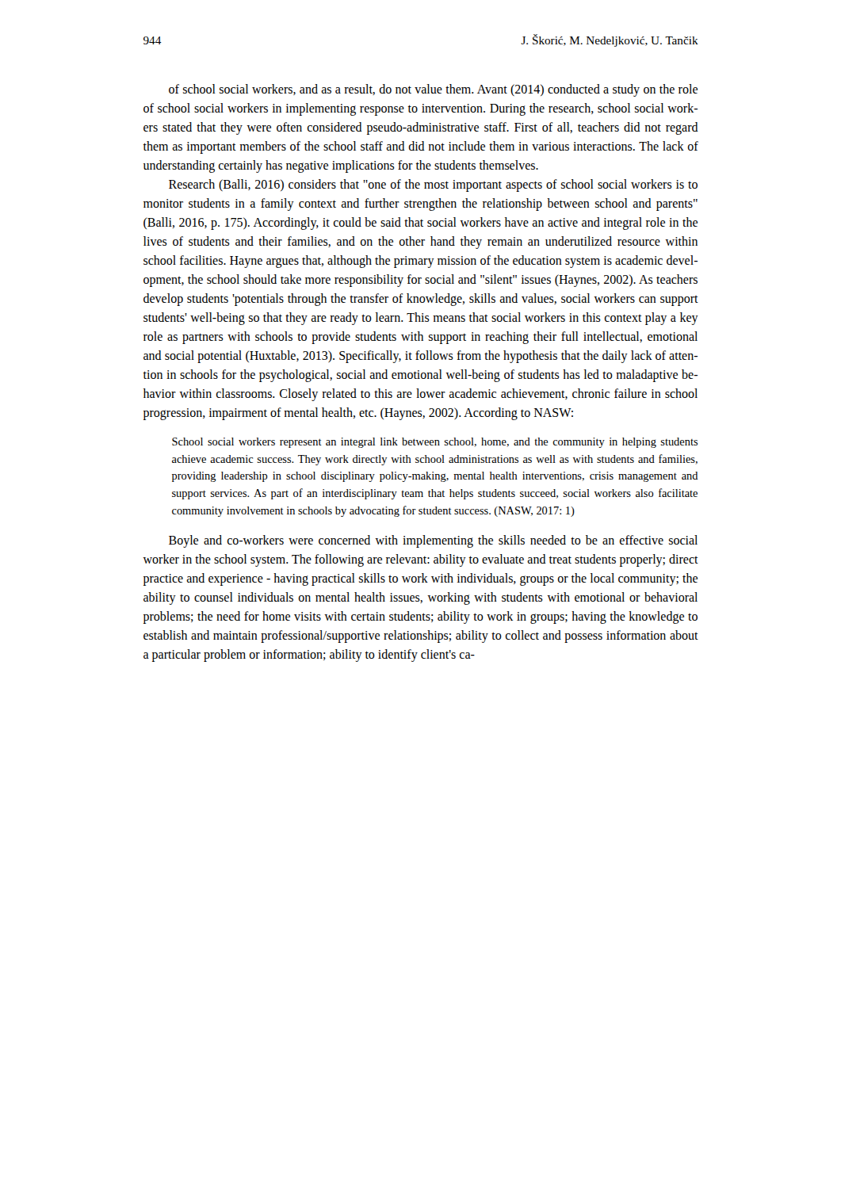944 J. Škorić, M. Nedeljković, U. Tančik
of school social workers, and as a result, do not value them. Avant (2014) conducted a study on the role of school social workers in implementing response to intervention. During the research, school social workers stated that they were often considered pseudo-administrative staff. First of all, teachers did not regard them as important members of the school staff and did not include them in various interactions. The lack of understanding certainly has negative implications for the students themselves.
Research (Balli, 2016) considers that "one of the most important aspects of school social workers is to monitor students in a family context and further strengthen the relationship between school and parents" (Balli, 2016, p. 175). Accordingly, it could be said that social workers have an active and integral role in the lives of students and their families, and on the other hand they remain an underutilized resource within school facilities. Hayne argues that, although the primary mission of the education system is academic development, the school should take more responsibility for social and "silent" issues (Haynes, 2002). As teachers develop students 'potentials through the transfer of knowledge, skills and values, social workers can support students' well-being so that they are ready to learn. This means that social workers in this context play a key role as partners with schools to provide students with support in reaching their full intellectual, emotional and social potential (Huxtable, 2013). Specifically, it follows from the hypothesis that the daily lack of attention in schools for the psychological, social and emotional well-being of students has led to maladaptive behavior within classrooms. Closely related to this are lower academic achievement, chronic failure in school progression, impairment of mental health, etc. (Haynes, 2002). According to NASW:
School social workers represent an integral link between school, home, and the community in helping students achieve academic success. They work directly with school administrations as well as with students and families, providing leadership in school disciplinary policy-making, mental health interventions, crisis management and support services. As part of an interdisciplinary team that helps students succeed, social workers also facilitate community involvement in schools by advocating for student success. (NASW, 2017: 1)
Boyle and co-workers were concerned with implementing the skills needed to be an effective social worker in the school system. The following are relevant: ability to evaluate and treat students properly; direct practice and experience - having practical skills to work with individuals, groups or the local community; the ability to counsel individuals on mental health issues, working with students with emotional or behavioral problems; the need for home visits with certain students; ability to work in groups; having the knowledge to establish and maintain professional/supportive relationships; ability to collect and possess information about a particular problem or information; ability to identify client's ca-